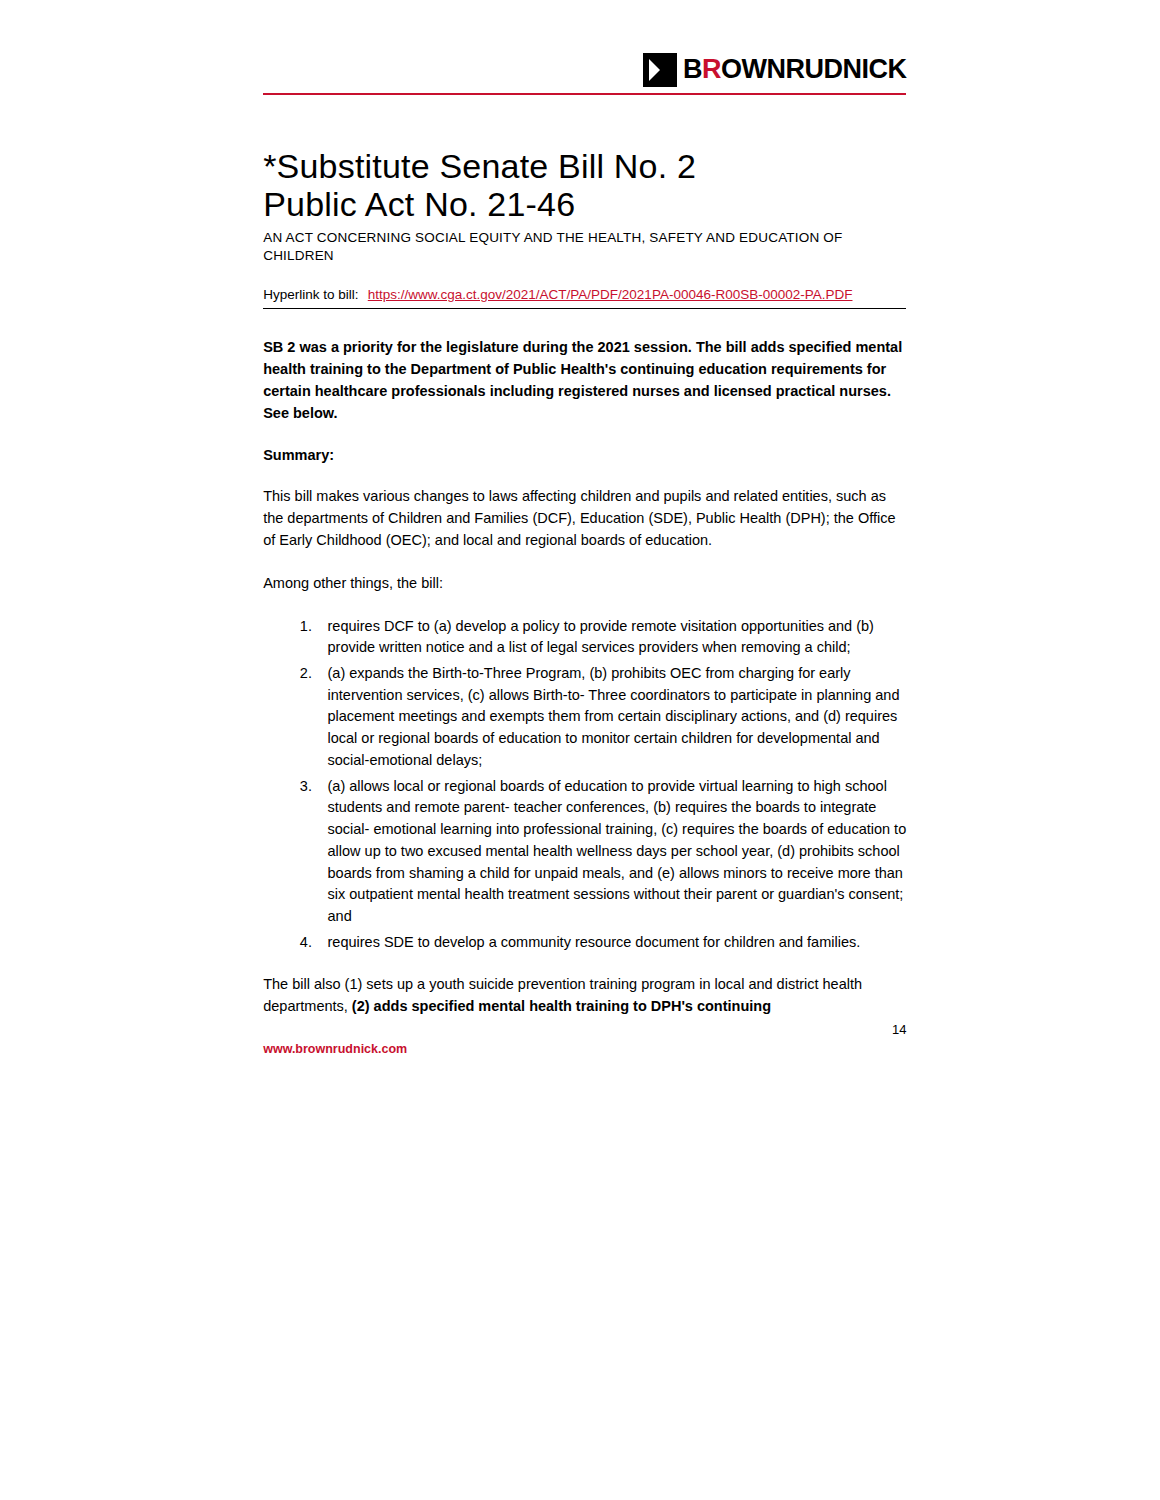BROWN RUDNICK
*Substitute Senate Bill No. 2Public Act No. 21-46
AN ACT CONCERNING SOCIAL EQUITY AND THE HEALTH, SAFETY AND EDUCATION OF CHILDREN
Hyperlink to bill: https://www.cga.ct.gov/2021/ACT/PA/PDF/2021PA-00046-R00SB-00002-PA.PDF
SB 2 was a priority for the legislature during the 2021 session. The bill adds specified mental health training to the Department of Public Health's continuing education requirements for certain healthcare professionals including registered nurses and licensed practical nurses. See below.
Summary:
This bill makes various changes to laws affecting children and pupils and related entities, such as the departments of Children and Families (DCF), Education (SDE), Public Health (DPH); the Office of Early Childhood (OEC); and local and regional boards of education.
Among other things, the bill:
requires DCF to (a) develop a policy to provide remote visitation opportunities and (b) provide written notice and a list of legal services providers when removing a child;
(a) expands the Birth-to-Three Program, (b) prohibits OEC from charging for early intervention services, (c) allows Birth-to- Three coordinators to participate in planning and placement meetings and exempts them from certain disciplinary actions, and (d) requires local or regional boards of education to monitor certain children for developmental and social-emotional delays;
(a) allows local or regional boards of education to provide virtual learning to high school students and remote parent- teacher conferences, (b) requires the boards to integrate social- emotional learning into professional training, (c) requires the boards of education to allow up to two excused mental health wellness days per school year, (d) prohibits school boards from shaming a child for unpaid meals, and (e) allows minors to receive more than six outpatient mental health treatment sessions without their parent or guardian's consent; and
requires SDE to develop a community resource document for children and families.
The bill also (1) sets up a youth suicide prevention training program in local and district health departments, (2) adds specified mental health training to DPH's continuing
www.brownrudnick.com
14